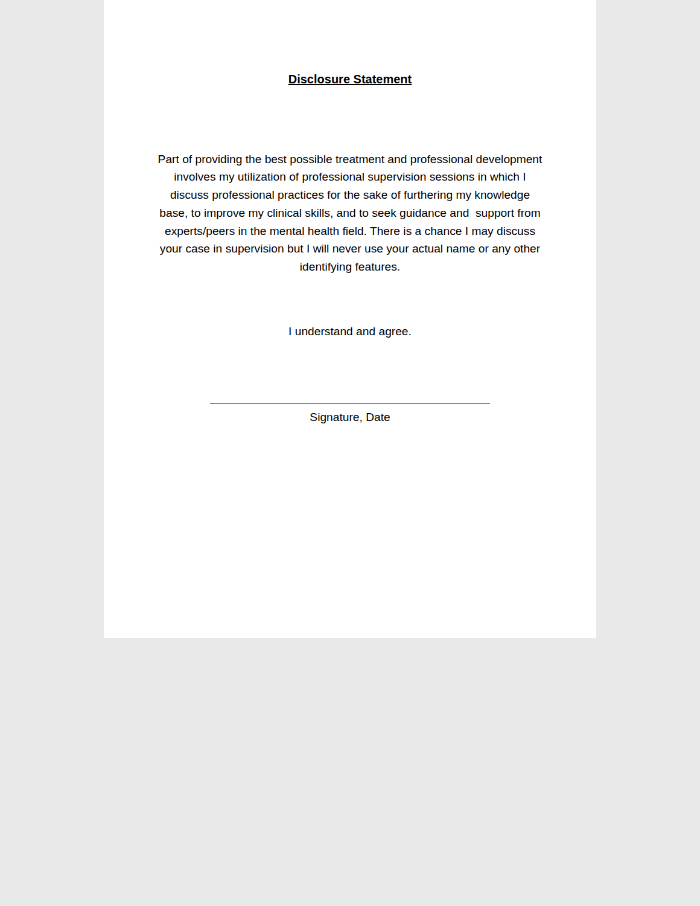Disclosure Statement
Part of providing the best possible treatment and professional development involves my utilization of professional supervision sessions in which I discuss professional practices for the sake of furthering my knowledge base, to improve my clinical skills, and to seek guidance and support from experts/peers in the mental health field. There is a chance I may discuss your case in supervision but I will never use your actual name or any other identifying features.
I understand and agree.
Signature, Date